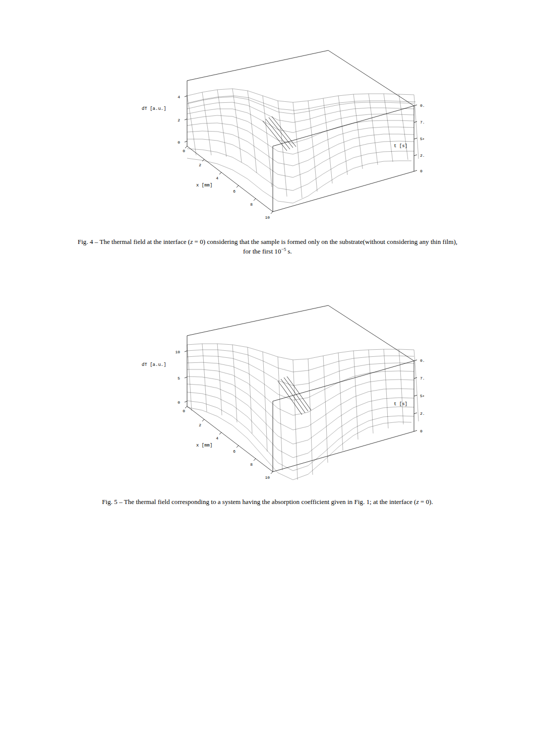Surface plot: thermal field at interface (z = 0), substrate only 4 2 0 dT [a.u.] 0 2 4 6 8 10 x [mm] 0.00001 7.5×10-6 5×10-6 2.5×10-6 0 t [s]
Fig. 4 – The thermal field at the interface (z = 0) considering that the sample is formed only on the substrate(without considering any thin film), for the first 10−5 s.
Surface plot: thermal field at interface (z = 0) for system with absorption coefficient of Fig. 1 10 5 0 dT [a.u.] 0 2 4 6 8 10 x [mm] 0.00001 7.5×10-6 5×10-6 2.5×10-6 0 t [s]
Fig. 5 – The thermal field corresponding to a system having the absorption coefficient given in Fig. 1; at the interface (z = 0).